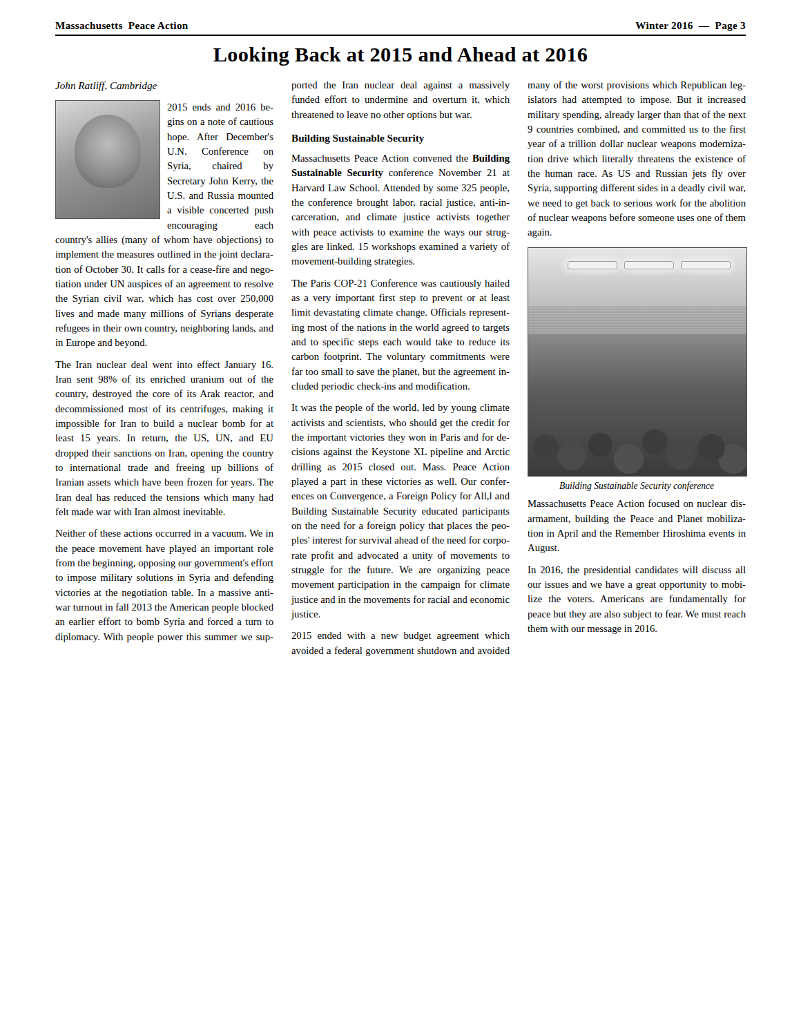Massachusetts Peace Action Winter 2016 — Page 3
Looking Back at 2015 and Ahead at 2016
John Ratliff, Cambridge
2015 ends and 2016 begins on a note of cautious hope. After December's U.N. Conference on Syria, chaired by Secretary John Kerry, the U.S. and Russia mounted a visible concerted push encouraging each country's allies (many of whom have objections) to implement the measures outlined in the joint declaration of October 30. It calls for a cease-fire and negotiation under UN auspices of an agreement to resolve the Syrian civil war, which has cost over 250,000 lives and made many millions of Syrians desperate refugees in their own country, neighboring lands, and in Europe and beyond.
The Iran nuclear deal went into effect January 16. Iran sent 98% of its enriched uranium out of the country, destroyed the core of its Arak reactor, and decommissioned most of its centrifuges, making it impossible for Iran to build a nuclear bomb for at least 15 years. In return, the US, UN, and EU dropped their sanctions on Iran, opening the country to international trade and freeing up billions of Iranian assets which have been frozen for years. The Iran deal has reduced the tensions which many had felt made war with Iran almost inevitable.
Neither of these actions occurred in a vacuum. We in the peace movement have played an important role from the beginning, opposing our government's effort to impose military solutions in Syria and defending victories at the negotiation table. In a massive antiwar turnout in fall 2013 the American people blocked an earlier effort to bomb Syria and forced a turn to diplomacy. With people power this summer we supported the Iran nuclear deal against a massively funded effort to undermine and overturn it, which threatened to leave no other options but war.
Building Sustainable Security
Massachusetts Peace Action convened the Building Sustainable Security conference November 21 at Harvard Law School. Attended by some 325 people, the conference brought labor, racial justice, anti-incarceration, and climate justice activists together with peace activists to examine the ways our struggles are linked. 15 workshops examined a variety of movement-building strategies.
The Paris COP-21 Conference was cautiously hailed as a very important first step to prevent or at least limit devastating climate change. Officials representing most of the nations in the world agreed to targets and to specific steps each would take to reduce its carbon footprint. The voluntary commitments were far too small to save the planet, but the agreement included periodic check-ins and modification.
It was the people of the world, led by young climate activists and scientists, who should get the credit for the important victories they won in Paris and for decisions against the Keystone XL pipeline and Arctic drilling as 2015 closed out. Mass. Peace Action played a part in these victories as well. Our conferences on Convergence, a Foreign Policy for All,l and Building Sustainable Security educated participants on the need for a foreign policy that places the peoples' interest for survival ahead of the need for corporate profit and advocated a unity of movements to struggle for the future. We are organizing peace movement participation in the campaign for climate justice and in the movements for racial and economic justice.
2015 ended with a new budget agreement which avoided a federal government shutdown and avoided many of the worst provisions which Republican legislators had attempted to impose. But it increased military spending, already larger than that of the next 9 countries combined, and committed us to the first year of a trillion dollar nuclear weapons modernization drive which literally threatens the existence of the human race. As US and Russian jets fly over Syria, supporting different sides in a deadly civil war, we need to get back to serious work for the abolition of nuclear weapons before someone uses one of them again.
Building Sustainable Security conference
Massachusetts Peace Action focused on nuclear disarmament, building the Peace and Planet mobilization in April and the Remember Hiroshima events in August.
In 2016, the presidential candidates will discuss all our issues and we have a great opportunity to mobilize the voters. Americans are fundamentally for peace but they are also subject to fear. We must reach them with our message in 2016.